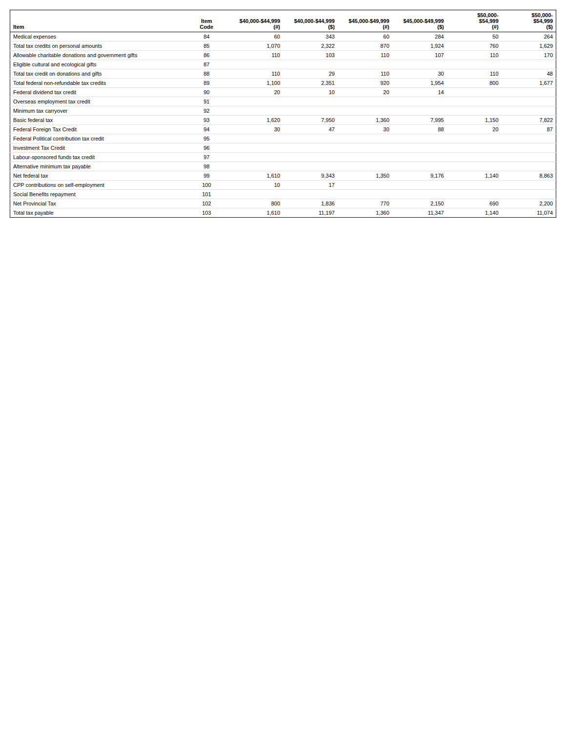| Item | Item Code | $40,000-$44,999 (#) | $40,000-$44,999 ($) | $45,000-$49,999 (#) | $45,000-$49,999 ($) | $50,000- $54,999 (#) | $50,000- $54,999 ($) |
| --- | --- | --- | --- | --- | --- | --- | --- |
| Medical expenses | 84 | 60 | 343 | 60 | 284 | 50 | 264 |
| Total tax credits on personal amounts | 85 | 1,070 | 2,322 | 870 | 1,924 | 760 | 1,629 |
| Allowable charitable donations and government gifts | 86 | 110 | 103 | 110 | 107 | 110 | 170 |
| Eligible cultural and ecological gifts | 87 | | | | | | |
| Total tax credit on donations and gifts | 88 | 110 | 29 | 110 | 30 | 110 | 48 |
| Total federal non-refundable tax credits | 89 | 1,100 | 2,351 | 920 | 1,954 | 800 | 1,677 |
| Federal dividend tax credit | 90 | 20 | 10 | 20 | 14 | | |
| Overseas employment tax credit | 91 | | | | | | |
| Minimum tax carryover | 92 | | | | | | |
| Basic federal tax | 93 | 1,620 | 7,950 | 1,360 | 7,995 | 1,150 | 7,822 |
| Federal Foreign Tax Credit | 94 | 30 | 47 | 30 | 88 | 20 | 87 |
| Federal Political contribution tax credit | 95 | | | | | | |
| Investment Tax Credit | 96 | | | | | | |
| Labour-sponsored funds tax credit | 97 | | | | | | |
| Alternative minimum tax payable | 98 | | | | | | |
| Net federal tax | 99 | 1,610 | 9,343 | 1,350 | 9,176 | 1,140 | 8,863 |
| CPP contributions on self-employment | 100 | 10 | 17 | | | | |
| Social Benefits repayment | 101 | | | | | | |
| Net Provincial Tax | 102 | 800 | 1,836 | 770 | 2,150 | 690 | 2,200 |
| Total tax payable | 103 | 1,610 | 11,197 | 1,360 | 11,347 | 1,140 | 11,074 |